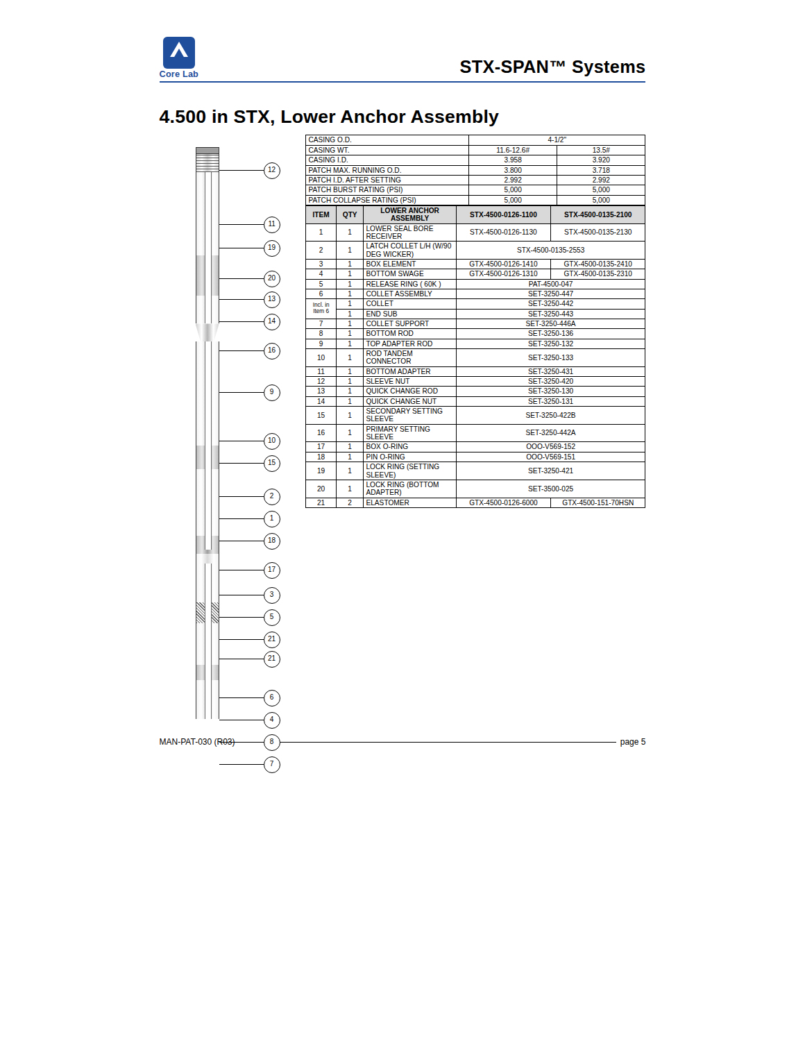Core Lab
STX-SPAN™ Systems
4.500 in STX, Lower Anchor Assembly
12
11
19
20
13
14
16
9
10
15
2
1
18
17
3
5
21
21
6
4
8
7
| CASING O.D. | 4-1/2" |
| CASING WT. | 11.6-12.6# | 13.5# |
| CASING I.D. | 3.958 | 3.920 |
| PATCH MAX. RUNNING O.D. | 3.800 | 3.718 |
| PATCH I.D. AFTER SETTING | 2.992 | 2.992 |
| PATCH BURST RATING (PSI) | 5,000 | 5,000 |
| PATCH COLLAPSE RATING (PSI) | 5,000 | 5,000 |
| ITEM | QTY | LOWER ANCHOR ASSEMBLY | STX-4500-0126-1100 | STX-4500-0135-2100 |
| --- | --- | --- | --- | --- |
| 1 | 1 | LOWER SEAL BORE RECEIVER | STX-4500-0126-1130 | STX-4500-0135-2130 |
| 2 | 1 | LATCH COLLET L/H (W/90 DEG WICKER) | STX-4500-0135-2553 |
| 3 | 1 | BOX ELEMENT | GTX-4500-0126-1410 | GTX-4500-0135-2410 |
| 4 | 1 | BOTTOM SWAGE | GTX-4500-0126-1310 | GTX-4500-0135-2310 |
| 5 | 1 | RELEASE RING ( 60K ) | PAT-4500-047 |
| 6 | 1 | COLLET ASSEMBLY | SET-3250-447 |
| Incl. in Item 6 | 1 | COLLET | SET-3250-442 |
| 1 | END SUB | SET-3250-443 |
| 7 | 1 | COLLET SUPPORT | SET-3250-446A |
| 8 | 1 | BOTTOM ROD | SET-3250-136 |
| 9 | 1 | TOP ADAPTER ROD | SET-3250-132 |
| 10 | 1 | ROD TANDEM CONNECTOR | SET-3250-133 |
| 11 | 1 | BOTTOM ADAPTER | SET-3250-431 |
| 12 | 1 | SLEEVE NUT | SET-3250-420 |
| 13 | 1 | QUICK CHANGE ROD | SET-3250-130 |
| 14 | 1 | QUICK CHANGE NUT | SET-3250-131 |
| 15 | 1 | SECONDARY SETTING SLEEVE | SET-3250-422B |
| 16 | 1 | PRIMARY SETTING SLEEVE | SET-3250-442A |
| 17 | 1 | BOX O-RING | OOO-V569-152 |
| 18 | 1 | PIN O-RING | OOO-V569-151 |
| 19 | 1 | LOCK RING (SETTING SLEEVE) | SET-3250-421 |
| 20 | 1 | LOCK RING (BOTTOM ADAPTER) | SET-3500-025 |
| 21 | 2 | ELASTOMER | GTX-4500-0126-6000 | GTX-4500-151-70HSN |
MAN-PAT-030 (R03) page 5